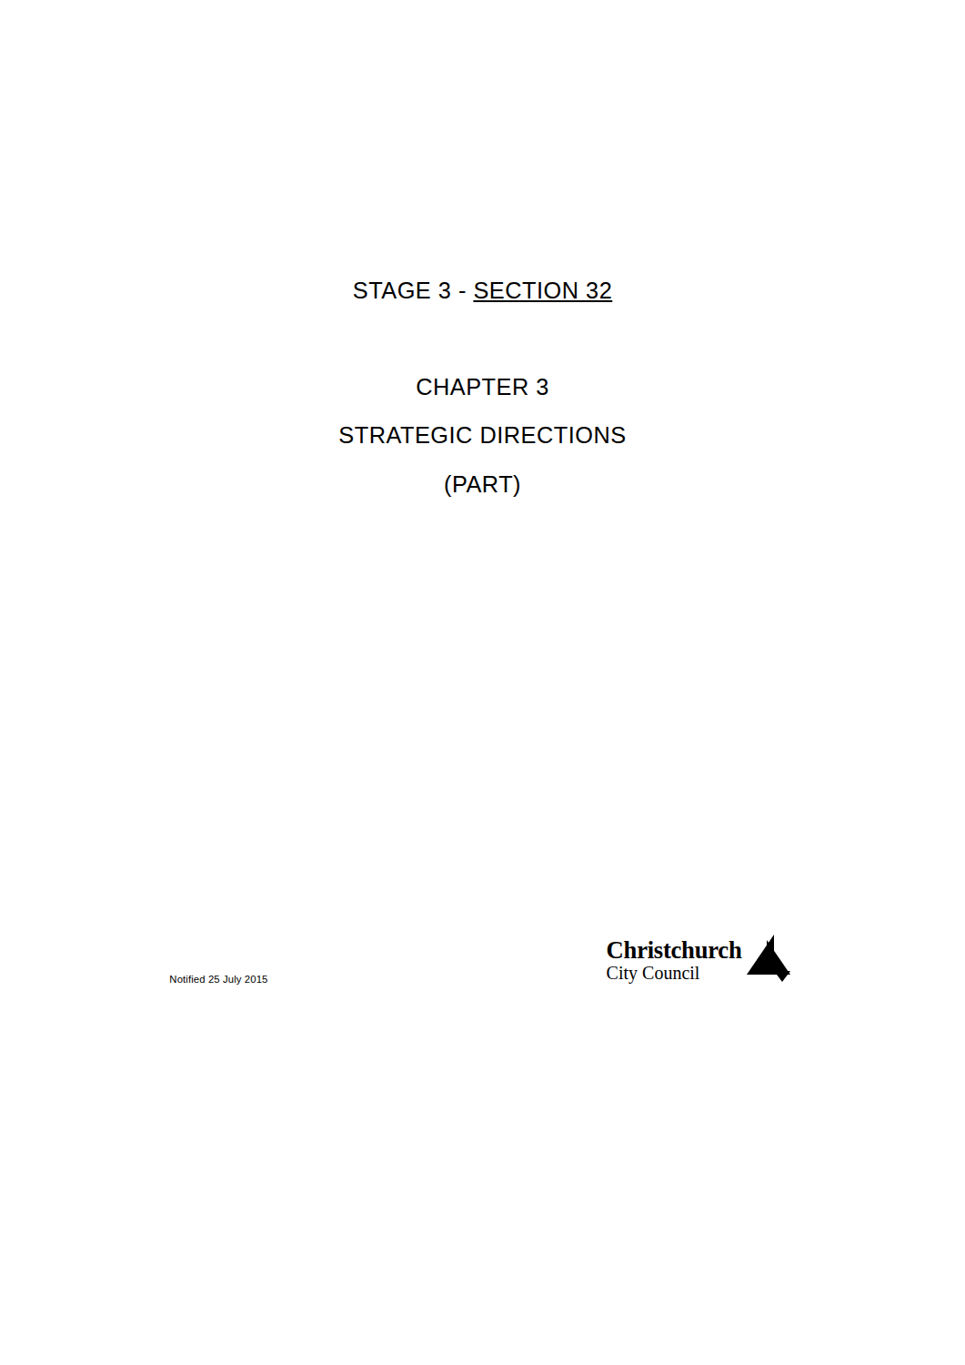STAGE 3 - SECTION 32 CHAPTER 3 STRATEGIC DIRECTIONS (PART)
Notified 25 July 2015
Christchurch City Council